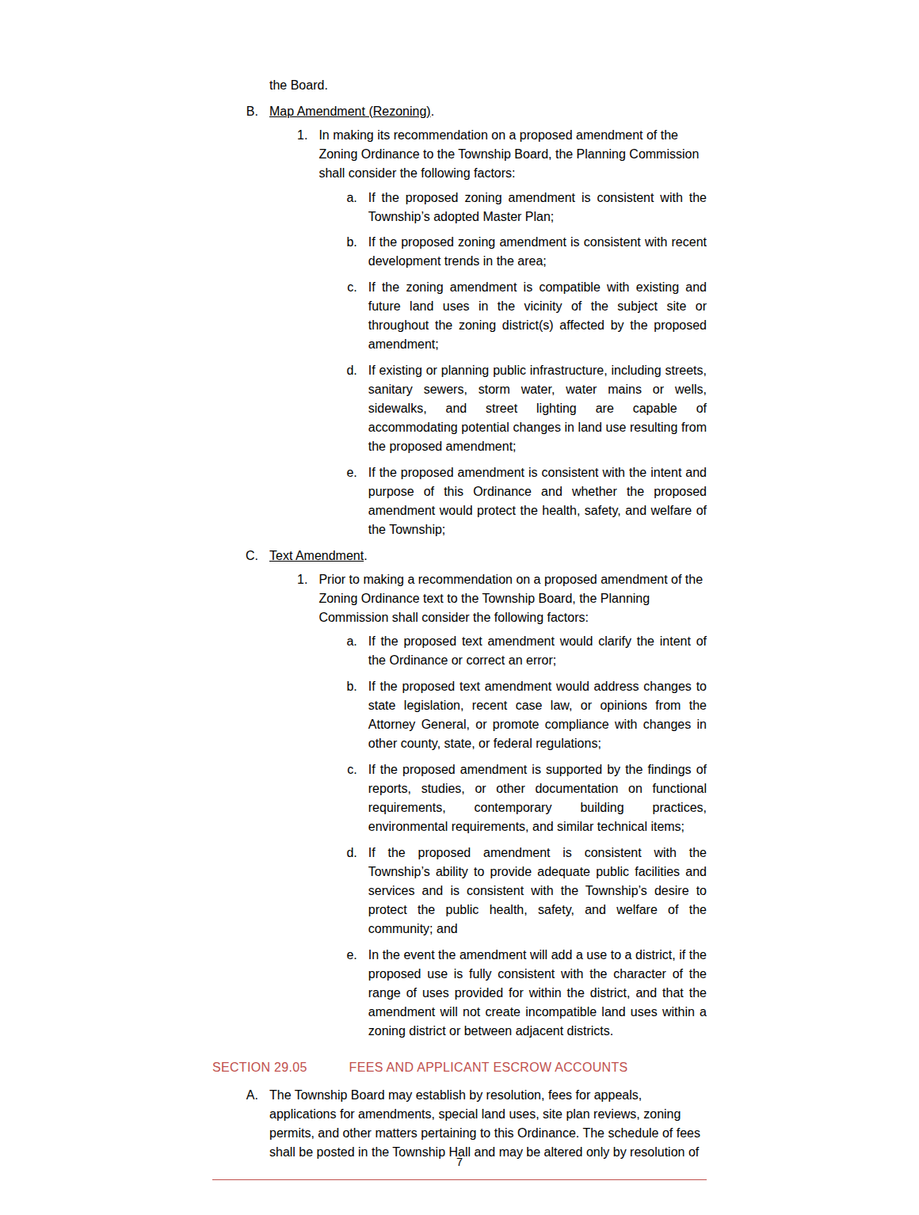the Board.
Map Amendment (Rezoning).
In making its recommendation on a proposed amendment of the Zoning Ordinance to the Township Board, the Planning Commission shall consider the following factors:
If the proposed zoning amendment is consistent with the Township’s adopted Master Plan;
If the proposed zoning amendment is consistent with recent development trends in the area;
If the zoning amendment is compatible with existing and future land uses in the vicinity of the subject site or throughout the zoning district(s) affected by the proposed amendment;
If existing or planning public infrastructure, including streets, sanitary sewers, storm water, water mains or wells, sidewalks, and street lighting are capable of accommodating potential changes in land use resulting from the proposed amendment;
If the proposed amendment is consistent with the intent and purpose of this Ordinance and whether the proposed amendment would protect the health, safety, and welfare of the Township;
Text Amendment.
Prior to making a recommendation on a proposed amendment of the Zoning Ordinance text to the Township Board, the Planning Commission shall consider the following factors:
If the proposed text amendment would clarify the intent of the Ordinance or correct an error;
If the proposed text amendment would address changes to state legislation, recent case law, or opinions from the Attorney General, or promote compliance with changes in other county, state, or federal regulations;
If the proposed amendment is supported by the findings of reports, studies, or other documentation on functional requirements, contemporary building practices, environmental requirements, and similar technical items;
If the proposed amendment is consistent with the Township’s ability to provide adequate public facilities and services and is consistent with the Township’s desire to protect the public health, safety, and welfare of the community; and
In the event the amendment will add a use to a district, if the proposed use is fully consistent with the character of the range of uses provided for within the district, and that the amendment will not create incompatible land uses within a zoning district or between adjacent districts.
SECTION 29.05 FEES AND APPLICANT ESCROW ACCOUNTS
The Township Board may establish by resolution, fees for appeals, applications for amendments, special land uses, site plan reviews, zoning permits, and other matters pertaining to this Ordinance. The schedule of fees shall be posted in the Township Hall and may be altered only by resolution of
7